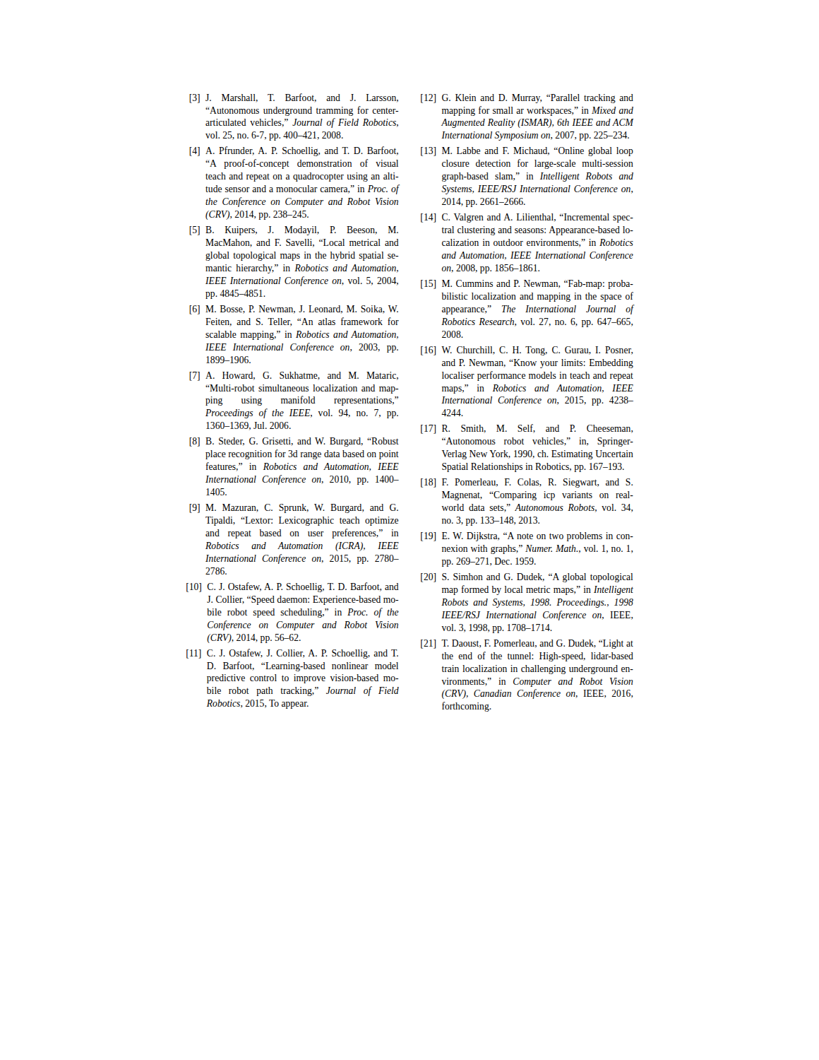[3]
J. Marshall, T. Barfoot, and J. Larsson, “Autonomous underground tramming for center-articulated vehicles,” Journal of Field Robotics, vol. 25, no. 6-7, pp. 400–421, 2008.
[4]
A. Pfrunder, A. P. Schoellig, and T. D. Barfoot, “A proof-of-concept demonstration of visual teach and repeat on a quadrocopter using an altitude sensor and a monocular camera,” in Proc. of the Conference on Computer and Robot Vision (CRV), 2014, pp. 238–245.
[5]
B. Kuipers, J. Modayil, P. Beeson, M. MacMahon, and F. Savelli, “Local metrical and global topological maps in the hybrid spatial semantic hierarchy,” in Robotics and Automation, IEEE International Conference on, vol. 5, 2004, pp. 4845–4851.
[6]
M. Bosse, P. Newman, J. Leonard, M. Soika, W. Feiten, and S. Teller, “An atlas framework for scalable mapping,” in Robotics and Automation, IEEE International Conference on, 2003, pp. 1899–1906.
[7]
A. Howard, G. Sukhatme, and M. Mataric, “Multi-robot simultaneous localization and mapping using manifold representations,” Proceedings of the IEEE, vol. 94, no. 7, pp. 1360–1369, Jul. 2006.
[8]
B. Steder, G. Grisetti, and W. Burgard, “Robust place recognition for 3d range data based on point features,” in Robotics and Automation, IEEE International Conference on, 2010, pp. 1400–1405.
[9]
M. Mazuran, C. Sprunk, W. Burgard, and G. Tipaldi, “Lextor: Lexicographic teach optimize and repeat based on user preferences,” in Robotics and Automation (ICRA), IEEE International Conference on, 2015, pp. 2780–2786.
[10]
C. J. Ostafew, A. P. Schoellig, T. D. Barfoot, and J. Collier, “Speed daemon: Experience-based mobile robot speed scheduling,” in Proc. of the Conference on Computer and Robot Vision (CRV), 2014, pp. 56–62.
[11]
C. J. Ostafew, J. Collier, A. P. Schoellig, and T. D. Barfoot, “Learning-based nonlinear model predictive control to improve vision-based mobile robot path tracking,” Journal of Field Robotics, 2015, To appear.
[12]
G. Klein and D. Murray, “Parallel tracking and mapping for small ar workspaces,” in Mixed and Augmented Reality (ISMAR), 6th IEEE and ACM International Symposium on, 2007, pp. 225–234.
[13]
M. Labbe and F. Michaud, “Online global loop closure detection for large-scale multi-session graph-based slam,” in Intelligent Robots and Systems, IEEE/RSJ International Conference on, 2014, pp. 2661–2666.
[14]
C. Valgren and A. Lilienthal, “Incremental spectral clustering and seasons: Appearance-based localization in outdoor environments,” in Robotics and Automation, IEEE International Conference on, 2008, pp. 1856–1861.
[15]
M. Cummins and P. Newman, “Fab-map: probabilistic localization and mapping in the space of appearance,” The International Journal of Robotics Research, vol. 27, no. 6, pp. 647–665, 2008.
[16]
W. Churchill, C. H. Tong, C. Gurau, I. Posner, and P. Newman, “Know your limits: Embedding localiser performance models in teach and repeat maps,” in Robotics and Automation, IEEE International Conference on, 2015, pp. 4238–4244.
[17]
R. Smith, M. Self, and P. Cheeseman, “Autonomous robot vehicles,” in, Springer-Verlag New York, 1990, ch. Estimating Uncertain Spatial Relationships in Robotics, pp. 167–193.
[18]
F. Pomerleau, F. Colas, R. Siegwart, and S. Magnenat, “Comparing icp variants on real-world data sets,” Autonomous Robots, vol. 34, no. 3, pp. 133–148, 2013.
[19]
E. W. Dijkstra, “A note on two problems in connexion with graphs,” Numer. Math., vol. 1, no. 1, pp. 269–271, Dec. 1959.
[20]
S. Simhon and G. Dudek, “A global topological map formed by local metric maps,” in Intelligent Robots and Systems, 1998. Proceedings., 1998 IEEE/RSJ International Conference on, IEEE, vol. 3, 1998, pp. 1708–1714.
[21]
T. Daoust, F. Pomerleau, and G. Dudek, “Light at the end of the tunnel: High-speed, lidar-based train localization in challenging underground environments,” in Computer and Robot Vision (CRV), Canadian Conference on, IEEE, 2016, forthcoming.